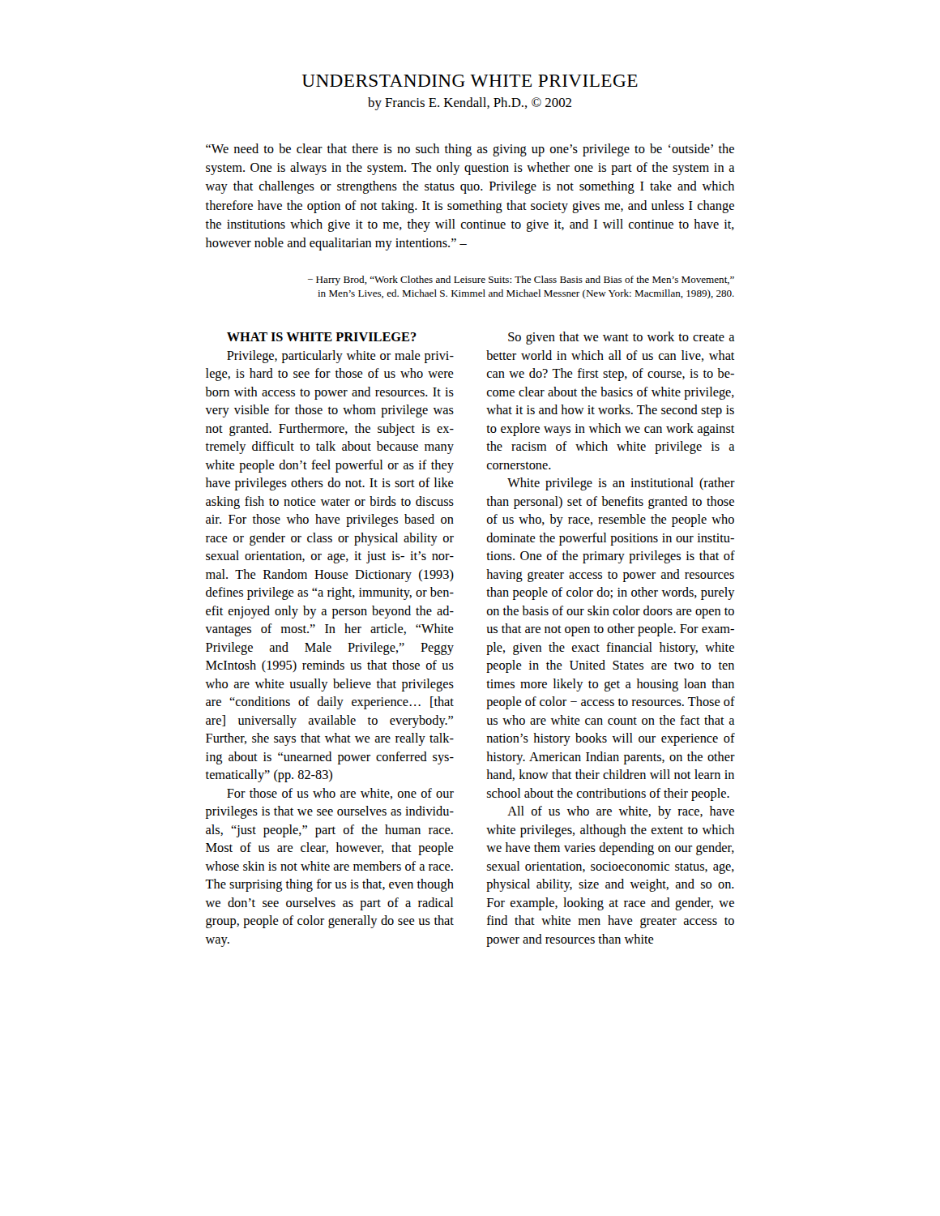UNDERSTANDING WHITE PRIVILEGE
by Francis E. Kendall, Ph.D., © 2002
“We need to be clear that there is no such thing as giving up one’s privilege to be ‘outside’ the system. One is always in the system. The only question is whether one is part of the system in a way that challenges or strengthens the status quo. Privilege is not something I take and which therefore have the option of not taking. It is something that society gives me, and unless I change the institutions which give it to me, they will continue to give it, and I will continue to have it, however noble and equalitarian my intentions.” –
− Harry Brod, “Work Clothes and Leisure Suits: The Class Basis and Bias of the Men’s Movement,”
in Men’s Lives, ed. Michael S. Kimmel and Michael Messner (New York: Macmillan, 1989), 280.
WHAT IS WHITE PRIVILEGE?
Privilege, particularly white or male privilege, is hard to see for those of us who were born with access to power and resources. It is very visible for those to whom privilege was not granted. Furthermore, the subject is extremely difficult to talk about because many white people don’t feel powerful or as if they have privileges others do not. It is sort of like asking fish to notice water or birds to discuss air. For those who have privileges based on race or gender or class or physical ability or sexual orientation, or age, it just is- it’s normal. The Random House Dictionary (1993) defines privilege as “a right, immunity, or benefit enjoyed only by a person beyond the advantages of most.” In her article, “White Privilege and Male Privilege,” Peggy McIntosh (1995) reminds us that those of us who are white usually believe that privileges are “conditions of daily experience… [that are] universally available to everybody.” Further, she says that what we are really talking about is “unearned power conferred systematically” (pp. 82-83)
For those of us who are white, one of our privileges is that we see ourselves as individuals, “just people,” part of the human race. Most of us are clear, however, that people whose skin is not white are members of a race. The surprising thing for us is that, even though we don’t see ourselves as part of a radical group, people of color generally do see us that way.
So given that we want to work to create a better world in which all of us can live, what can we do? The first step, of course, is to become clear about the basics of white privilege, what it is and how it works. The second step is to explore ways in which we can work against the racism of which white privilege is a cornerstone.
White privilege is an institutional (rather than personal) set of benefits granted to those of us who, by race, resemble the people who dominate the powerful positions in our institutions. One of the primary privileges is that of having greater access to power and resources than people of color do; in other words, purely on the basis of our skin color doors are open to us that are not open to other people. For example, given the exact financial history, white people in the United States are two to ten times more likely to get a housing loan than people of color − access to resources. Those of us who are white can count on the fact that a nation’s history books will our experience of history. American Indian parents, on the other hand, know that their children will not learn in school about the contributions of their people.
All of us who are white, by race, have white privileges, although the extent to which we have them varies depending on our gender, sexual orientation, socioeconomic status, age, physical ability, size and weight, and so on. For example, looking at race and gender, we find that white men have greater access to power and resources than white